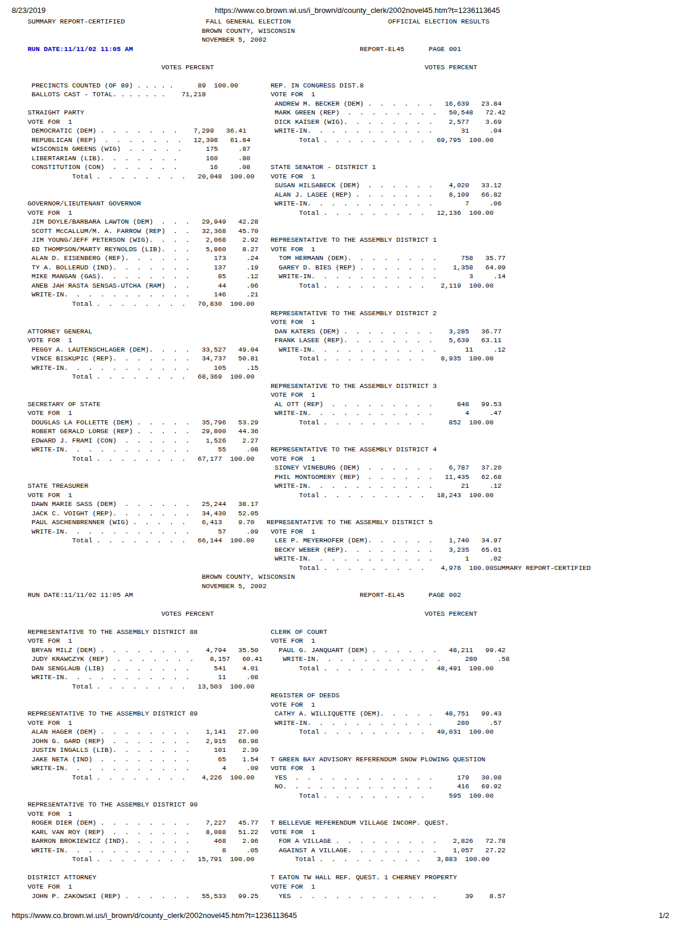8/23/2019 https://www.co.brown.wi.us/i_brown/d/county_clerk/2002novel45.htm?t=1236113645
 SUMMARY REPORT-CERTIFIED                    FALL GENERAL ELECTION                        OFFICIAL ELECTION RESULTS
                                            BROWN COUNTY, WISCONSIN
                                            NOVEMBER 5, 2002
 RUN DATE:11/11/02 11:05 AM                                                        REPORT-EL45      PAGE 001

                                  VOTES PERCENT                                                    VOTES PERCENT

  PRECINCTS COUNTED (OF 89) . . . . .      89  100.00        REP. IN CONGRESS DIST.8
  BALLOTS CAST - TOTAL. . . . . . .    71,218                VOTE FOR  1
                                                              ANDREW M. BECKER (DEM) .  .  .  .  .  .   16,639   23.84
 STRAIGHT PARTY                                               MARK GREEN (REP)  .  .  .  .  .  .  .  .   50,548   72.42
 VOTE FOR  1                                                  DICK KAISER (WIG).  .  .  .  .  .  .  .    2,577    3.69
  DEMOCRATIC (DEM) .  .  .  .  .  .  .    7,299   36.41       WRITE-IN.  .  .  .  .  .  .  .  .  .  .       31     .04
  REPUBLICAN (REP)  .  .  .  .  .  .  .   12,398   61.84            Total .  .  .  .  .  .  .  .  .   69,795  100.00
  WISCONSIN GREENS (WIG)  .  .  .  .  .      175     .87
  LIBERTARIAN (LIB).  .  .  .  .  .  .       160     .80
  CONSTITUTION (CON)  .  .  .  .  .  .        16     .08     STATE SENATOR - DISTRICT 1
            Total .  .  .  .  .  .  .  .   20,048  100.00    VOTE FOR  1
                                                              SUSAN HILSABECK (DEM)  .  .  .  .  .  .    4,020   33.12
                                                              ALAN J. LASEE (REP) .  .  .  .  .  .  .    8,109   66.82
 GOVERNOR/LIEUTENANT GOVERNOR                                 WRITE-IN.  .  .  .  .  .  .  .  .  .  .        7     .06
 VOTE FOR  1                                                        Total .  .  .  .  .  .  .  .  .   12,136  100.00
  JIM DOYLE/BARBARA LAWTON (DEM)  .  .  .   29,949   42.28
  SCOTT McCALLUM/M. A. FARROW (REP)  .  .   32,368   45.70
  JIM YOUNG/JEFF PETERSON (WIG).  .  .  .    2,068    2.92   REPRESENTATIVE TO THE ASSEMBLY DISTRICT 1
  ED THOMPSON/MARTY REYNOLDS (LIB).  .  .    5,860    8.27   VOTE FOR  1
  ALAN D. EISENBERG (REF).  .  .  .  .  .      173     .24     TOM HERMANN (DEM).  .  .  .  .  .  .  .      758   35.77
  TY A. BOLLERUD (IND).  .  .  .  .  .  .      137     .19     GAREY D. BIES (REP) .  .  .  .  .  .  .    1,358   64.09
  MIKE MANGAN (GAS).  .  .  .  .  .  .  .       85     .12     WRITE-IN.  .  .  .  .  .  .  .  .  .  .        3     .14
  ANEB JAH RASTA SENSAS-UTCHA (RAM)  .  .       44     .06          Total .  .  .  .  .  .  .  .  .    2,119  100.00
  WRITE-IN.  .  .  .  .  .  .  .  .  .  .      146     .21
            Total .  .  .  .  .  .  .  .   70,830  100.00
                                                             REPRESENTATIVE TO THE ASSEMBLY DISTRICT 2
                                                             VOTE FOR  1
 ATTORNEY GENERAL                                             DAN KATERS (DEM) .  .  .  .  .  .  .  .    3,285   36.77
 VOTE FOR  1                                                  FRANK LASEE (REP).  .  .  .  .  .  .  .    5,639   63.11
  PEGGY A. LAUTENSCHLAGER (DEM).  .  .  .   33,527   49.04     WRITE-IN.  .  .  .  .  .  .  .  .  .  .       11     .12
  VINCE BISKUPIC (REP).  .  .  .  .  .  .   34,737   50.81          Total .  .  .  .  .  .  .  .  .    8,935  100.00
  WRITE-IN.  .  .  .  .  .  .  .  .  .  .      105     .15
            Total .  .  .  .  .  .  .  .   68,369  100.00
                                                             REPRESENTATIVE TO THE ASSEMBLY DISTRICT 3
                                                             VOTE FOR  1
 SECRETARY OF STATE                                           AL OTT (REP)  .  .  .  .  .  .  .  .  .      848   99.53
 VOTE FOR  1                                                  WRITE-IN.  .  .  .  .  .  .  .  .  .  .        4     .47
  DOUGLAS LA FOLLETTE (DEM) .  .  .  .  .   35,796   53.29          Total .  .  .  .  .  .  .  .  .      852  100.00
  ROBERT GERALD LORGE (REP) .  .  .  .  .   29,800   44.36
  EDWARD J. FRAMI (CON)  .  .  .  .  .  .    1,526    2.27
  WRITE-IN.  .  .  .  .  .  .  .  .  .  .       55     .08   REPRESENTATIVE TO THE ASSEMBLY DISTRICT 4
            Total .  .  .  .  .  .  .  .   67,177  100.00    VOTE FOR  1
                                                              SIDNEY VINEBURG (DEM)  .  .  .  .  .  .    6,787   37.20
                                                              PHIL MONTGOMERY (REP)  .  .  .  .  .  .   11,435   62.68
 STATE TREASURER                                              WRITE-IN.  .  .  .  .  .  .  .  .  .  .       21     .12
 VOTE FOR  1                                                        Total .  .  .  .  .  .  .  .  .   18,243  100.00
  DAWN MARIE SASS (DEM)  .  .  .  .  .  .   25,244   38.17
  JACK C. VOIGHT (REP).  .  .  .  .  .  .   34,430   52.05
  PAUL ASCHENBRENNER (WIG) .  .  .  .  .    6,413    9.70   REPRESENTATIVE TO THE ASSEMBLY DISTRICT 5
  WRITE-IN.  .  .  .  .  .  .  .  .  .  .       57     .09   VOTE FOR  1
            Total .  .  .  .  .  .  .  .   66,144  100.00     LEE P. MEYERHOFER (DEM).  .  .  .  .  .    1,740   34.97
                                                              BECKY WEBER (REP).  .  .  .  .  .  .  .    3,235   65.01
                                                              WRITE-IN.  .  .  .  .  .  .  .  .  .  .        1     .02
                                                                    Total .  .  .  .  .  .  .  .  .    4,976  100.00SUMMARY REPORT-CERTIFIED
                                            BROWN COUNTY, WISCONSIN
                                            NOVEMBER 5, 2002
 RUN DATE:11/11/02 11:05 AM                                                        REPORT-EL45      PAGE 002

                                  VOTES PERCENT                                                    VOTES PERCENT

 REPRESENTATIVE TO THE ASSEMBLY DISTRICT 88                  CLERK OF COURT
 VOTE FOR  1                                                 VOTE FOR  1
  BRYAN MILZ (DEM) .  .  .  .  .  .  .  .    4,794   35.50     PAUL G. JANQUART (DEM) .  .  .  .  .  .   48,211   99.42
  JUDY KRAWCZYK (REP)  .  .  .  .  .  .  .    8,157   60.41     WRITE-IN.  .  .  .  .  .  .  .  .  .  .      280     .58
  DAN SENGLAUB (LIB)  .  .  .  .  .  .  .      541    4.01          Total .  .  .  .  .  .  .  .  .   48,491  100.00
  WRITE-IN.  .  .  .  .  .  .  .  .  .  .       11     .08
            Total .  .  .  .  .  .  .  .   13,503  100.00
                                                             REGISTER OF DEEDS
                                                             VOTE FOR  1
 REPRESENTATIVE TO THE ASSEMBLY DISTRICT 89                   CATHY A. WILLIQUETTE (DEM).  .  .  .  .   48,751   99.43
 VOTE FOR  1                                                  WRITE-IN.  .  .  .  .  .  .  .  .  .  .      280     .57
  ALAN HAGER (DEM) .  .  .  .  .  .  .  .    1,141   27.00          Total .  .  .  .  .  .  .  .  .   49,031  100.00
  JOHN G. GARD (REP)  .  .  .  .  .  .  .    2,915   68.98
  JUSTIN INGALLS (LIB).  .  .  .  .  .  .      101    2.39
  JAKE NETA (IND)  .  .  .  .  .  .  .  .       65    1.54   T GREEN BAY ADVISORY REFERENDUM SNOW PLOWING QUESTION
  WRITE-IN.  .  .  .  .  .  .  .  .  .  .        4     .09   VOTE FOR  1
            Total .  .  .  .  .  .  .  .    4,226  100.00     YES  .  .  .  .  .  .  .  .  .  .  .  .      179   30.08
                                                              NO.  .  .  .  .  .  .  .  .  .  .  .  .      416   69.92
                                                                    Total .  .  .  .  .  .  .  .  .      595  100.00
 REPRESENTATIVE TO THE ASSEMBLY DISTRICT 90
 VOTE FOR  1
  ROGER DIER (DEM) .  .  .  .  .  .  .  .    7,227   45.77   T BELLEVUE REFERENDUM VILLAGE INCORP. QUEST.
  KARL VAN ROY (REP)  .  .  .  .  .  .  .    8,088   51.22   VOTE FOR  1
  BARRON BROKIEWICZ (IND).  .  .  .  .  .      468    2.96     FOR A VILLAGE .  .  .  .  .  .  .  .  .    2,826   72.78
  WRITE-IN.  .  .  .  .  .  .  .  .  .  .        8     .05     AGAINST A VILLAGE.  .  .  .  .  .  .  .    1,057   27.22
            Total .  .  .  .  .  .  .  .   15,791  100.00          Total .  .  .  .  .  .  .  .  .    3,883  100.00

 DISTRICT ATTORNEY                                           T EATON TW HALL REF. QUEST. 1 CHERNEY PROPERTY
 VOTE FOR  1                                                 VOTE FOR  1
  JOHN P. ZAKOWSKI (REP) .  .  .  .  .  .   55,533   99.25     YES  .  .  .  .  .  .  .  .  .  .  .  .       39    8.57
https://www.co.brown.wi.us/i_brown/d/county_clerk/2002novel45.htm?t=1236113645 1/2